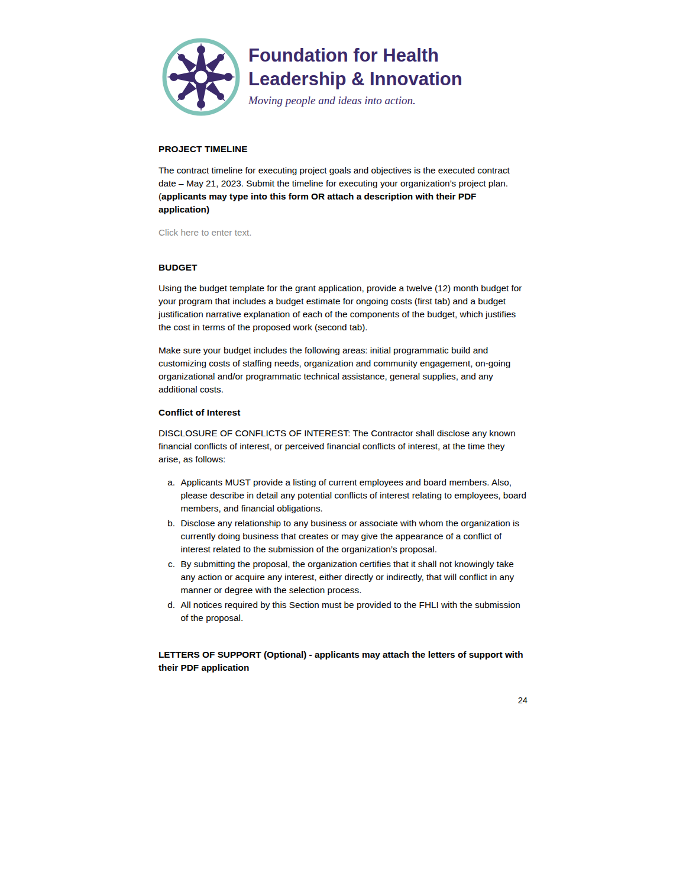Foundation for Health Leadership & Innovation Moving people and ideas into action.
PROJECT TIMELINE
The contract timeline for executing project goals and objectives is the executed contract date – May 21, 2023. Submit the timeline for executing your organization’s project plan. (applicants may type into this form OR attach a description with their PDF application)
Click here to enter text.
BUDGET
Using the budget template for the grant application, provide a twelve (12) month budget for your program that includes a budget estimate for ongoing costs (first tab) and a budget justification narrative explanation of each of the components of the budget, which justifies the cost in terms of the proposed work (second tab).
Make sure your budget includes the following areas: initial programmatic build and customizing costs of staffing needs, organization and community engagement, on-going organizational and/or programmatic technical assistance, general supplies, and any additional costs.
Conflict of Interest
DISCLOSURE OF CONFLICTS OF INTEREST: The Contractor shall disclose any known financial conflicts of interest, or perceived financial conflicts of interest, at the time they arise, as follows:
Applicants MUST provide a listing of current employees and board members. Also, please describe in detail any potential conflicts of interest relating to employees, board members, and financial obligations.
Disclose any relationship to any business or associate with whom the organization is currently doing business that creates or may give the appearance of a conflict of interest related to the submission of the organization’s proposal.
By submitting the proposal, the organization certifies that it shall not knowingly take any action or acquire any interest, either directly or indirectly, that will conflict in any manner or degree with the selection process.
All notices required by this Section must be provided to the FHLI with the submission of the proposal.
LETTERS OF SUPPORT (Optional) - applicants may attach the letters of support with their PDF application
24